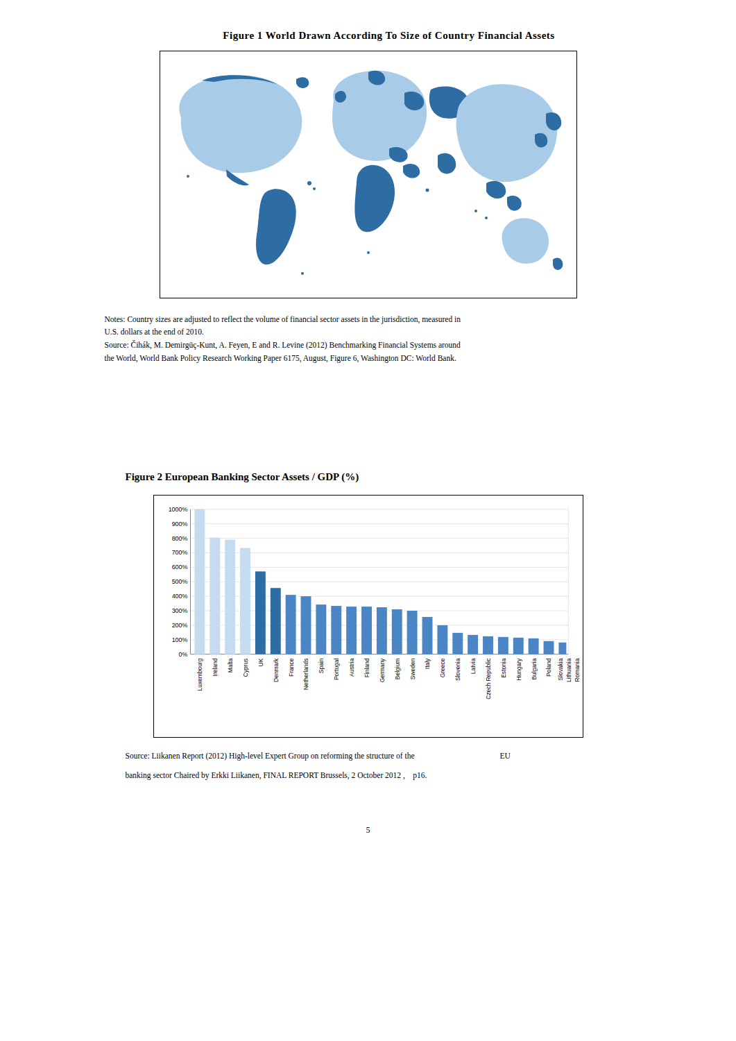Figure 1 World Drawn According To Size of Country Financial Assets
Notes: Country sizes are adjusted to reflect the volume of financial sector assets in the jurisdiction, measured in
U.S. dollars at the end of 2010.
Source: Čihák, M. Demirgüç-Kunt, A. Feyen, E and R. Levine (2012) Benchmarking Financial Systems around
the World, World Bank Policy Research Working Paper 6175, August, Figure 6, Washington DC: World Bank.
Figure 2 European Banking Sector Assets / GDP (%)
1000% 900% 800% 700% 600% 500% 400% 300% 200% 100% 0% Luxembourg Ireland Malta Cyprus UK Denmark France Netherlands Spain Portugal Austria Finland Germany Belgium Sweden Italy Greece Slovenia Latvia Czech Republic Estonia Hungary Bulgaria Poland Slovakia Lithuania Romania
Source: Liikanen Report (2012) High-level Expert Group on reforming the structure of the EU
banking sector Chaired by Erkki Liikanen, FINAL REPORT Brussels, 2 October 2012 , p16.
5